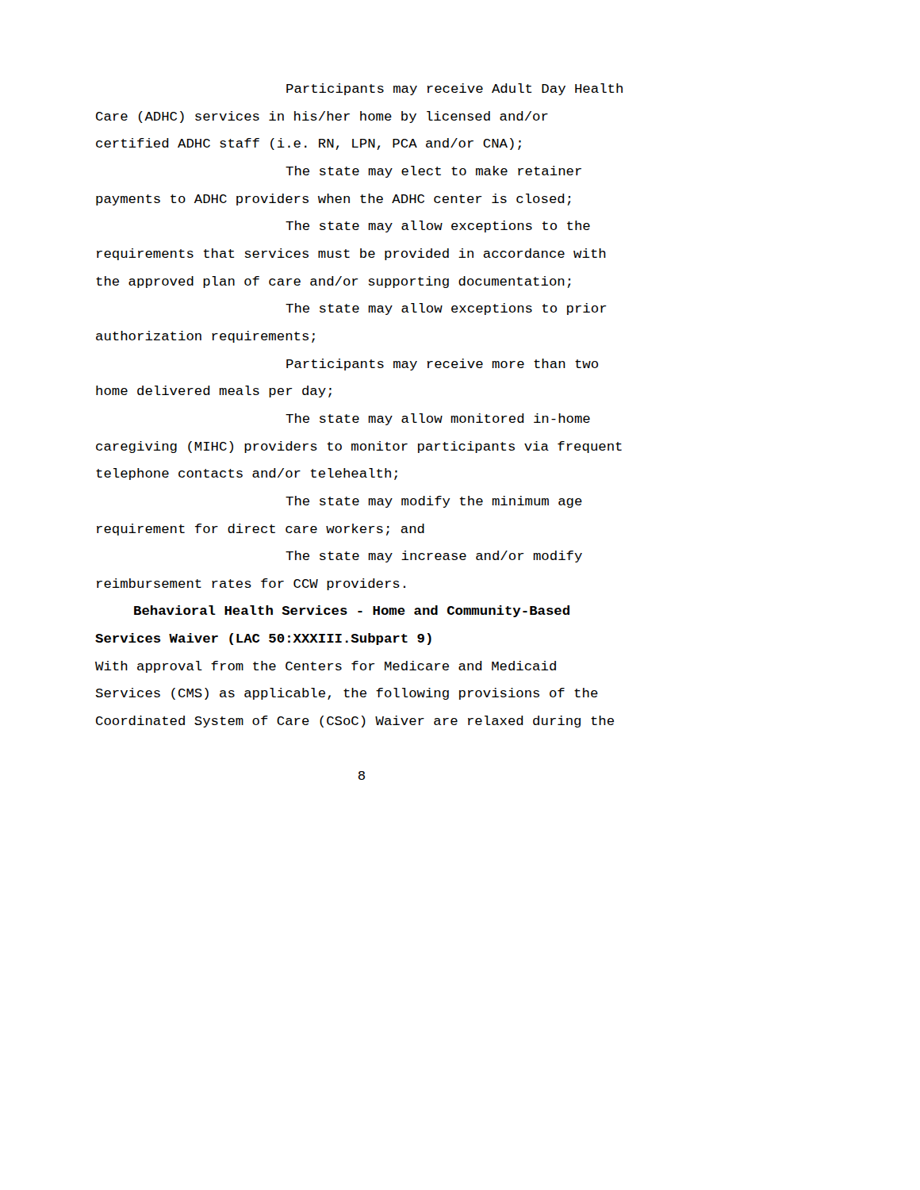Participants may receive Adult Day Health Care (ADHC) services in his/her home by licensed and/or certified ADHC staff (i.e. RN, LPN, PCA and/or CNA);
The state may elect to make retainer payments to ADHC providers when the ADHC center is closed;
The state may allow exceptions to the requirements that services must be provided in accordance with the approved plan of care and/or supporting documentation;
The state may allow exceptions to prior authorization requirements;
Participants may receive more than two home delivered meals per day;
The state may allow monitored in-home caregiving (MIHC) providers to monitor participants via frequent telephone contacts and/or telehealth;
The state may modify the minimum age requirement for direct care workers; and
The state may increase and/or modify reimbursement rates for CCW providers.
Behavioral Health Services - Home and Community-Based Services Waiver (LAC 50:XXXIII.Subpart 9)
With approval from the Centers for Medicare and Medicaid Services (CMS) as applicable, the following provisions of the Coordinated System of Care (CSoC) Waiver are relaxed during the
8